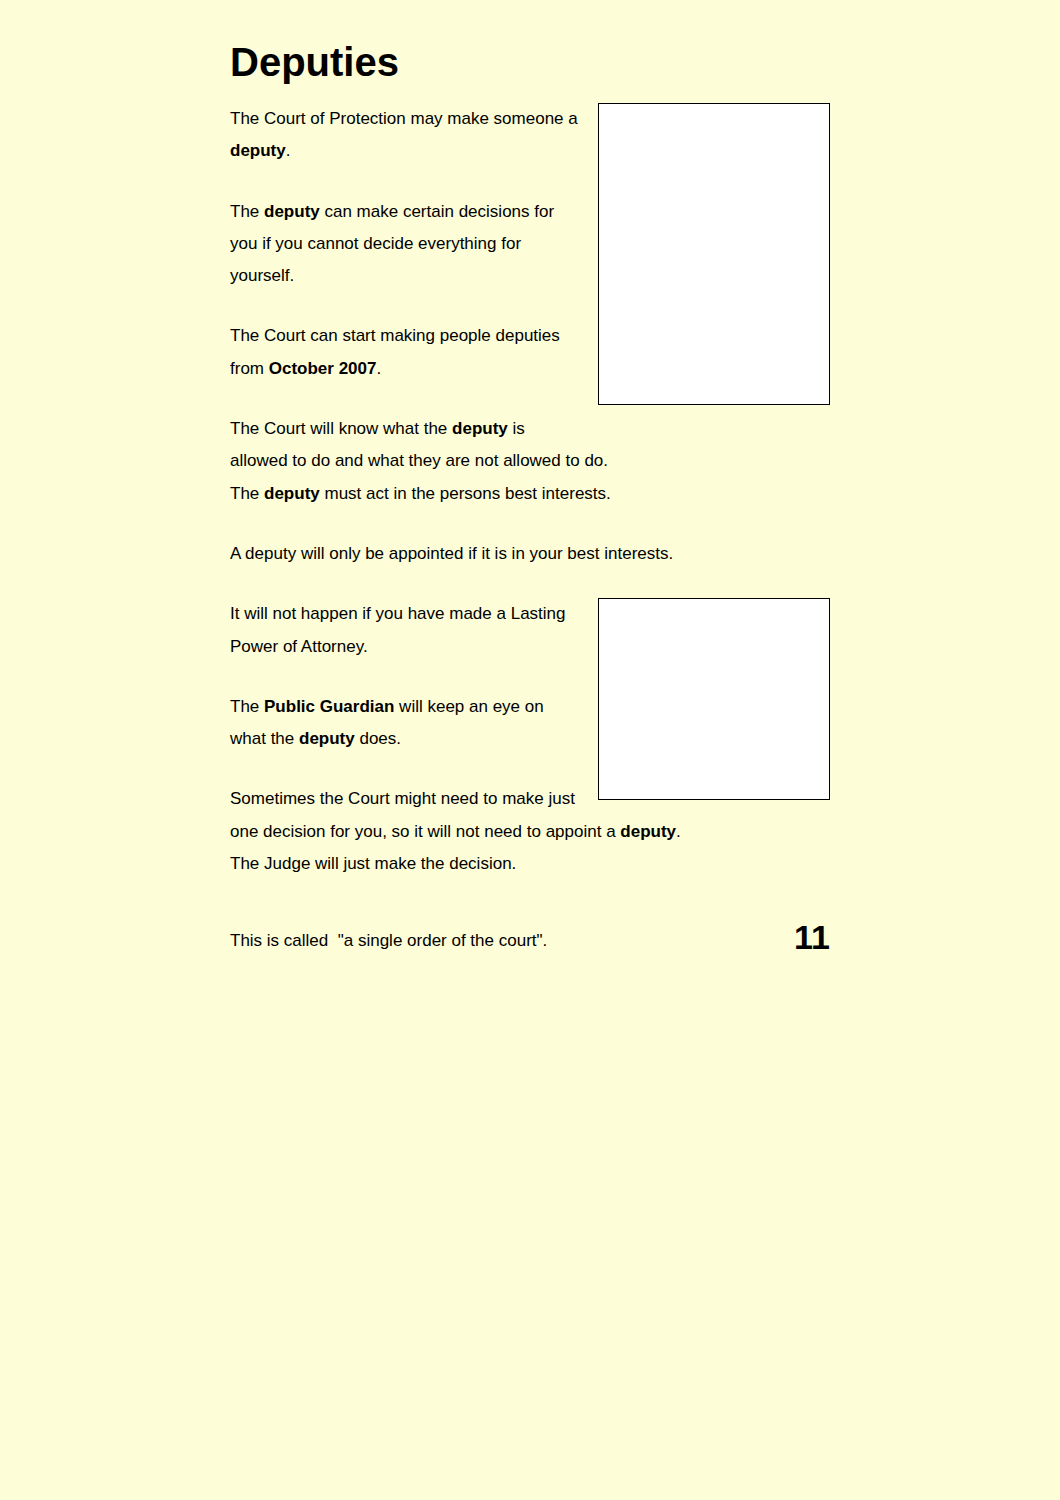Deputies
The Court of Protection may make someone a deputy.
The deputy can make certain decisions for you if you cannot decide everything for yourself.
The Court can start making people deputies from October 2007.
The Court will know what the deputy is allowed to do and what they are not allowed to do.
The deputy must act in the persons best interests.
A deputy will only be appointed if it is in your best interests.
It will not happen if you have made a Lasting Power of Attorney.
The Public Guardian will keep an eye on what the deputy does.
Sometimes the Court might need to make just one decision for you, so it will not need to appoint a deputy.
The Judge will just make the decision.
This is called "a single order of the court".
11